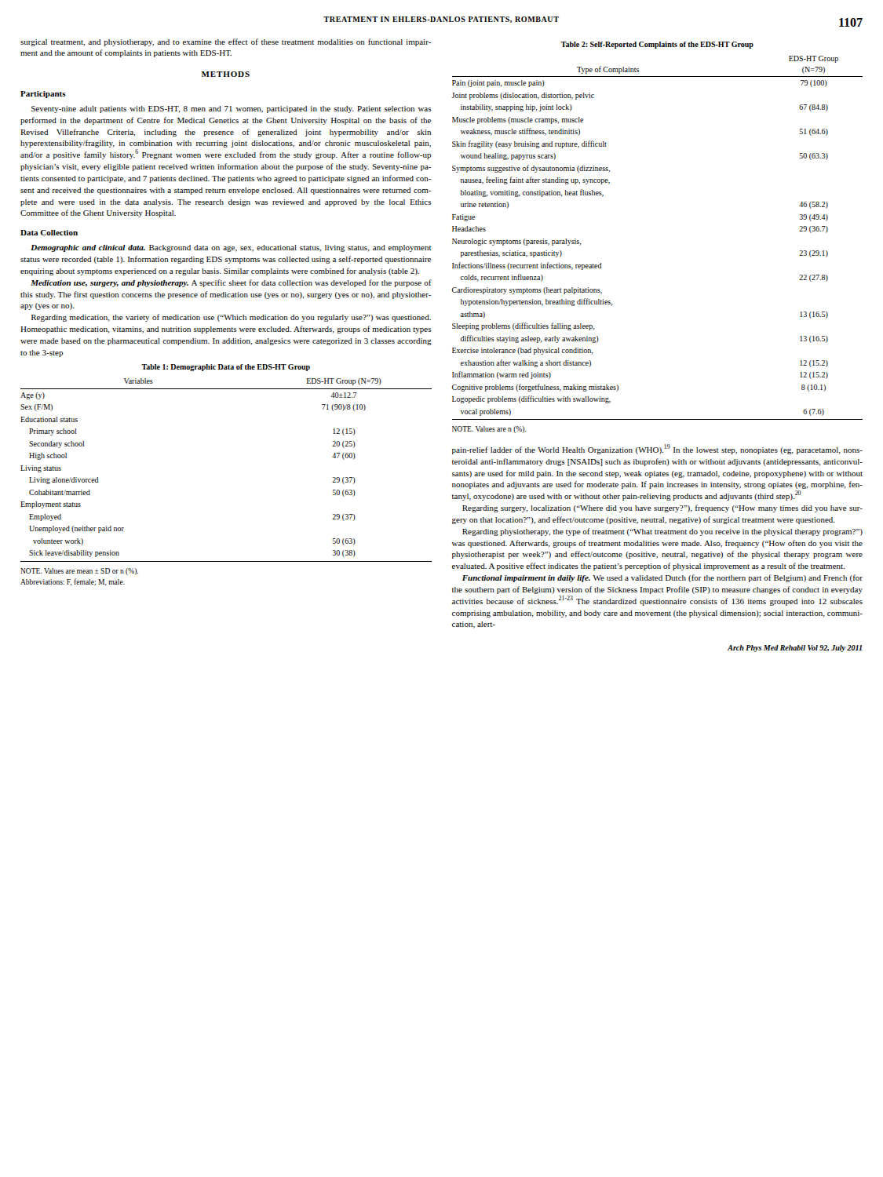Treatment in Ehlers-Danlos Patients, Rombaut 1107
surgical treatment, and physiotherapy, and to examine the effect of these treatment modalities on functional impairment and the amount of complaints in patients with EDS-HT.
Methods
Participants
Seventy-nine adult patients with EDS-HT, 8 men and 71 women, participated in the study. Patient selection was performed in the department of Centre for Medical Genetics at the Ghent University Hospital on the basis of the Revised Villefranche Criteria, including the presence of generalized joint hypermobility and/or skin hyperextensibility/fragility, in combination with recurring joint dislocations, and/or chronic musculoskeletal pain, and/or a positive family history.6 Pregnant women were excluded from the study group. After a routine follow-up physician’s visit, every eligible patient received written information about the purpose of the study. Seventy-nine patients consented to participate, and 7 patients declined. The patients who agreed to participate signed an informed consent and received the questionnaires with a stamped return envelope enclosed. All questionnaires were returned complete and were used in the data analysis. The research design was reviewed and approved by the local Ethics Committee of the Ghent University Hospital.
Data Collection
Demographic and clinical data. Background data on age, sex, educational status, living status, and employment status were recorded (table 1). Information regarding EDS symptoms was collected using a self-reported questionnaire enquiring about symptoms experienced on a regular basis. Similar complaints were combined for analysis (table 2).
Medication use, surgery, and physiotherapy. A specific sheet for data collection was developed for the purpose of this study. The first question concerns the presence of medication use (yes or no), surgery (yes or no), and physiotherapy (yes or no).
Regarding medication, the variety of medication use (“Which medication do you regularly use?”) was questioned. Homeopathic medication, vitamins, and nutrition supplements were excluded. Afterwards, groups of medication types were made based on the pharmaceutical compendium. In addition, analgesics were categorized in 3 classes according to the 3-step
Table 1: Demographic Data of the EDS-HT Group
| Variables | EDS-HT Group (N=79) |
| --- | --- |
| Age (y) | 40±12.7 |
| Sex (F/M) | 71 (90)/8 (10) |
| Educational status | |
| Primary school | 12 (15) |
| Secondary school | 20 (25) |
| High school | 47 (60) |
| Living status | |
| Living alone/divorced | 29 (37) |
| Cohabitant/married | 50 (63) |
| Employment status | |
| Employed | 29 (37) |
| Unemployed (neither paid nor | |
| volunteer work) | 50 (63) |
| Sick leave/disability pension | 30 (38) |
NOTE. Values are mean ± SD or n (%).
Abbreviations: F, female; M, male.
Table 2: Self-Reported Complaints of the EDS-HT Group
| Type of Complaints | EDS-HT Group (N=79) |
| --- | --- |
| Pain (joint pain, muscle pain) | 79 (100) |
| Joint problems (dislocation, distortion, pelvic | |
| instability, snapping hip, joint lock) | 67 (84.8) |
| Muscle problems (muscle cramps, muscle | |
| weakness, muscle stiffness, tendinitis) | 51 (64.6) |
| Skin fragility (easy bruising and rupture, difficult | |
| wound healing, papyrus scars) | 50 (63.3) |
| Symptoms suggestive of dysautonomia (dizziness, | |
| nausea, feeling faint after standing up, syncope, | |
| bloating, vomiting, constipation, heat flushes, | |
| urine retention) | 46 (58.2) |
| Fatigue | 39 (49.4) |
| Headaches | 29 (36.7) |
| Neurologic symptoms (paresis, paralysis, | |
| paresthesias, sciatica, spasticity) | 23 (29.1) |
| Infections/illness (recurrent infections, repeated | |
| colds, recurrent influenza) | 22 (27.8) |
| Cardiorespiratory symptoms (heart palpitations, | |
| hypotension/hypertension, breathing difficulties, | |
| asthma) | 13 (16.5) |
| Sleeping problems (difficulties falling asleep, | |
| difficulties staying asleep, early awakening) | 13 (16.5) |
| Exercise intolerance (bad physical condition, | |
| exhaustion after walking a short distance) | 12 (15.2) |
| Inflammation (warm red joints) | 12 (15.2) |
| Cognitive problems (forgetfulness, making mistakes) | 8 (10.1) |
| Logopedic problems (difficulties with swallowing, | |
| vocal problems) | 6 (7.6) |
NOTE. Values are n (%).
pain-relief ladder of the World Health Organization (WHO).19 In the lowest step, nonopiates (eg, paracetamol, nonsteroidal anti-inflammatory drugs [NSAIDs] such as ibuprofen) with or without adjuvants (antidepressants, anticonvulsants) are used for mild pain. In the second step, weak opiates (eg, tramadol, codeine, propoxyphene) with or without nonopiates and adjuvants are used for moderate pain. If pain increases in intensity, strong opiates (eg, morphine, fentanyl, oxycodone) are used with or without other pain-relieving products and adjuvants (third step).20
Regarding surgery, localization (“Where did you have surgery?”), frequency (“How many times did you have surgery on that location?”), and effect/outcome (positive, neutral, negative) of surgical treatment were questioned.
Regarding physiotherapy, the type of treatment (“What treatment do you receive in the physical therapy program?”) was questioned. Afterwards, groups of treatment modalities were made. Also, frequency (“How often do you visit the physiotherapist per week?”) and effect/outcome (positive, neutral, negative) of the physical therapy program were evaluated. A positive effect indicates the patient’s perception of physical improvement as a result of the treatment.
Functional impairment in daily life. We used a validated Dutch (for the northern part of Belgium) and French (for the southern part of Belgium) version of the Sickness Impact Profile (SIP) to measure changes of conduct in everyday activities because of sickness.21-23 The standardized questionnaire consists of 136 items grouped into 12 subscales comprising ambulation, mobility, and body care and movement (the physical dimension); social interaction, communication, alert-
Arch Phys Med Rehabil Vol 92, July 2011